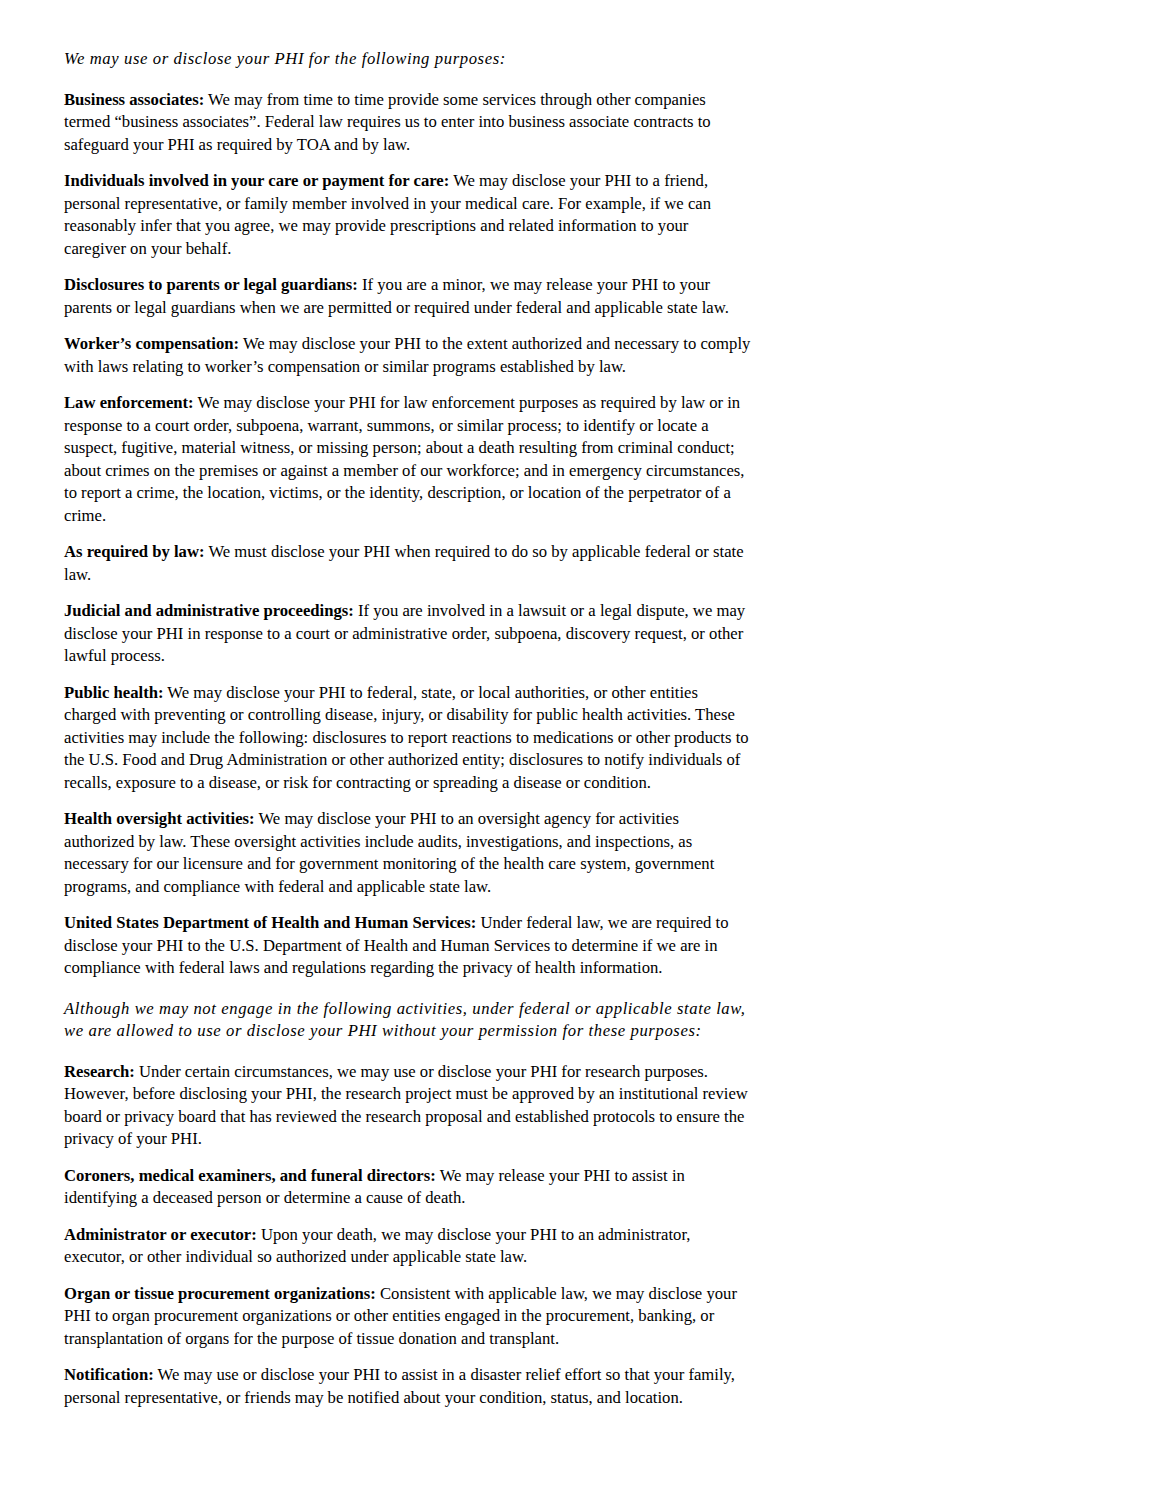We may use or disclose your PHI for the following purposes:
Business associates: We may from time to time provide some services through other companies termed “business associates”. Federal law requires us to enter into business associate contracts to safeguard your PHI as required by TOA and by law.
Individuals involved in your care or payment for care: We may disclose your PHI to a friend, personal representative, or family member involved in your medical care. For example, if we can reasonably infer that you agree, we may provide prescriptions and related information to your caregiver on your behalf.
Disclosures to parents or legal guardians: If you are a minor, we may release your PHI to your parents or legal guardians when we are permitted or required under federal and applicable state law.
Worker’s compensation: We may disclose your PHI to the extent authorized and necessary to comply with laws relating to worker’s compensation or similar programs established by law.
Law enforcement: We may disclose your PHI for law enforcement purposes as required by law or in response to a court order, subpoena, warrant, summons, or similar process; to identify or locate a suspect, fugitive, material witness, or missing person; about a death resulting from criminal conduct; about crimes on the premises or against a member of our workforce; and in emergency circumstances, to report a crime, the location, victims, or the identity, description, or location of the perpetrator of a crime.
As required by law: We must disclose your PHI when required to do so by applicable federal or state law.
Judicial and administrative proceedings: If you are involved in a lawsuit or a legal dispute, we may disclose your PHI in response to a court or administrative order, subpoena, discovery request, or other lawful process.
Public health: We may disclose your PHI to federal, state, or local authorities, or other entities charged with preventing or controlling disease, injury, or disability for public health activities. These activities may include the following: disclosures to report reactions to medications or other products to the U.S. Food and Drug Administration or other authorized entity; disclosures to notify individuals of recalls, exposure to a disease, or risk for contracting or spreading a disease or condition.
Health oversight activities: We may disclose your PHI to an oversight agency for activities authorized by law. These oversight activities include audits, investigations, and inspections, as necessary for our licensure and for government monitoring of the health care system, government programs, and compliance with federal and applicable state law.
United States Department of Health and Human Services: Under federal law, we are required to disclose your PHI to the U.S. Department of Health and Human Services to determine if we are in compliance with federal laws and regulations regarding the privacy of health information.
Although we may not engage in the following activities, under federal or applicable state law, we are allowed to use or disclose your PHI without your permission for these purposes:
Research: Under certain circumstances, we may use or disclose your PHI for research purposes. However, before disclosing your PHI, the research project must be approved by an institutional review board or privacy board that has reviewed the research proposal and established protocols to ensure the privacy of your PHI.
Coroners, medical examiners, and funeral directors: We may release your PHI to assist in identifying a deceased person or determine a cause of death.
Administrator or executor: Upon your death, we may disclose your PHI to an administrator, executor, or other individual so authorized under applicable state law.
Organ or tissue procurement organizations: Consistent with applicable law, we may disclose your PHI to organ procurement organizations or other entities engaged in the procurement, banking, or transplantation of organs for the purpose of tissue donation and transplant.
Notification: We may use or disclose your PHI to assist in a disaster relief effort so that your family, personal representative, or friends may be notified about your condition, status, and location.